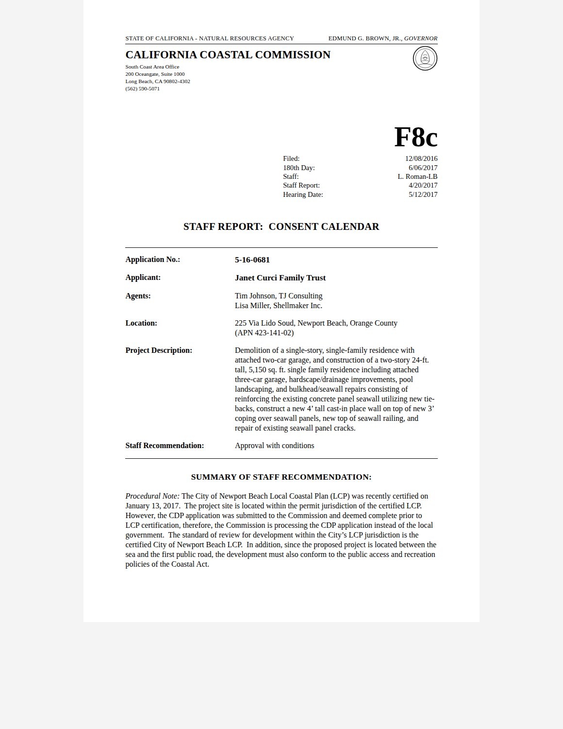State of California - Natural Resources Agency Edmund G. Brown, Jr., Governor
CALIFORNIA COASTAL COMMISSION
South Coast Area Office
200 Oceangate, Suite 1000
Long Beach, CA 90802-4302
(562) 590-5071
F8c
| Filed: | 12/08/2016 |
| 180th Day: | 6/06/2017 |
| Staff: | L. Roman-LB |
| Staff Report: | 4/20/2017 |
| Hearing Date: | 5/12/2017 |
STAFF REPORT: CONSENT CALENDAR
| Application No.: | 5-16-0681 |
| Applicant: | Janet Curci Family Trust |
| Agents: | Tim Johnson, TJ Consulting Lisa Miller, Shellmaker Inc. |
| Location: | 225 Via Lido Soud, Newport Beach, Orange County (APN 423-141-02) |
| Project Description: | Demolition of a single-story, single-family residence with attached two-car garage, and construction of a two-story 24-ft. tall, 5,150 sq. ft. single family residence including attached three-car garage, hardscape/drainage improvements, pool landscaping, and bulkhead/seawall repairs consisting of reinforcing the existing concrete panel seawall utilizing new tie-backs, construct a new 4’ tall cast-in place wall on top of new 3’ coping over seawall panels, new top of seawall railing, and repair of existing seawall panel cracks. |
| Staff Recommendation: | Approval with conditions |
SUMMARY OF STAFF RECOMMENDATION:
Procedural Note: The City of Newport Beach Local Coastal Plan (LCP) was recently certified on January 13, 2017. The project site is located within the permit jurisdiction of the certified LCP. However, the CDP application was submitted to the Commission and deemed complete prior to LCP certification, therefore, the Commission is processing the CDP application instead of the local government. The standard of review for development within the City’s LCP jurisdiction is the certified City of Newport Beach LCP. In addition, since the proposed project is located between the sea and the first public road, the development must also conform to the public access and recreation policies of the Coastal Act.